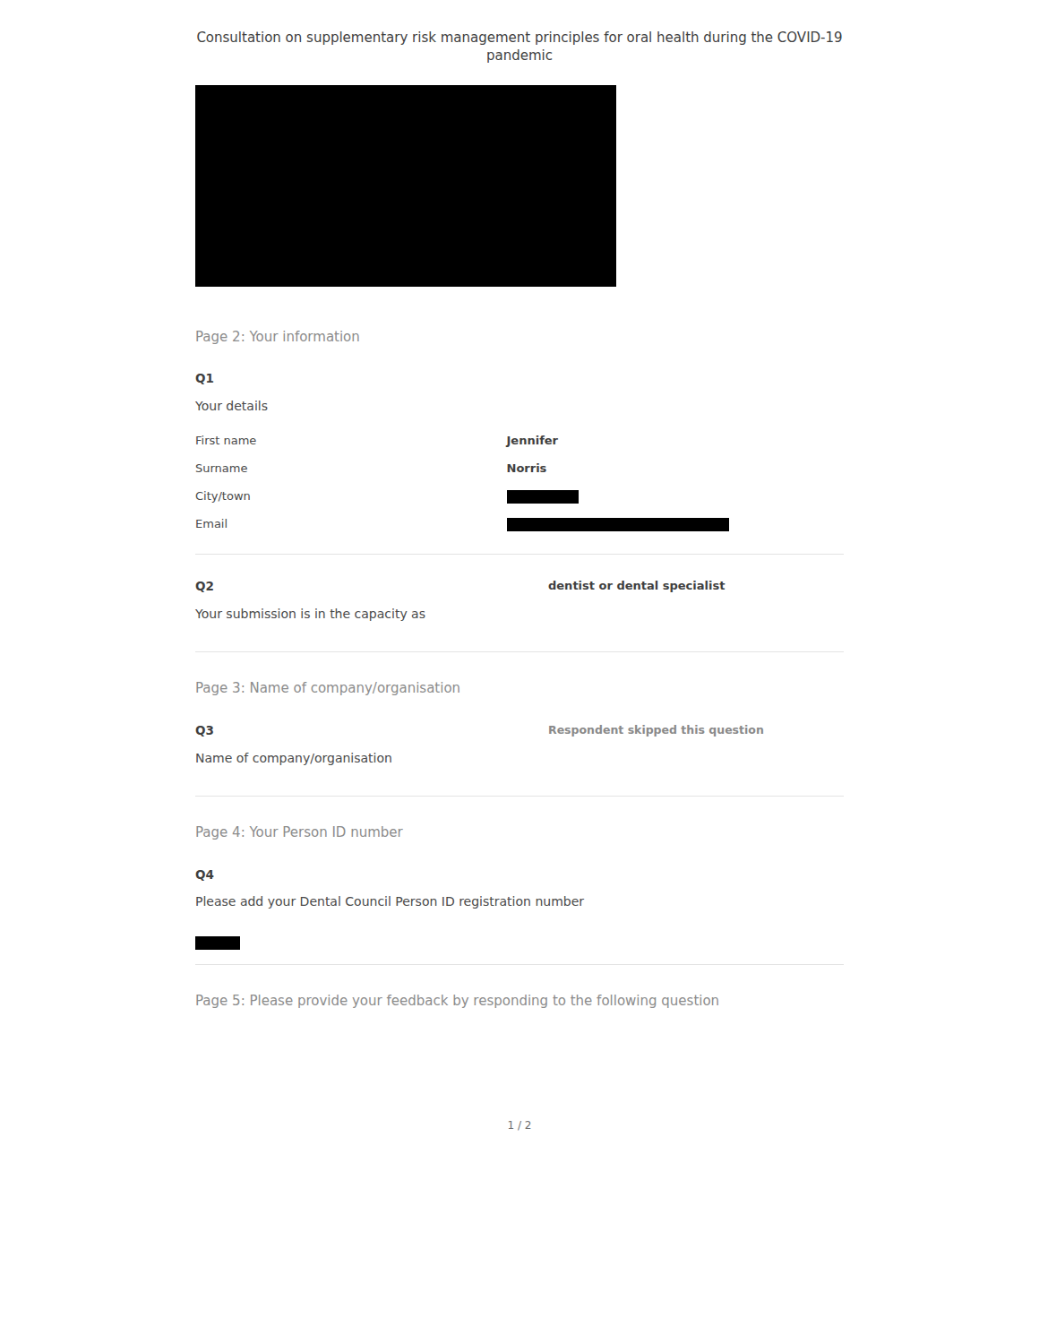Consultation on supplementary risk management principles for oral health during the COVID-19
pandemic
Page 2: Your information
Q1
Your details
| First name | Jennifer |
| Surname | Norris |
| City/town | |
| Email | |
Q2
Your submission is in the capacity as
dentist or dental specialist
Page 3: Name of company/organisation
Q3
Name of company/organisation
Respondent skipped this question
Page 4: Your Person ID number
Q4
Please add your Dental Council Person ID registration number
Page 5: Please provide your feedback by responding to the following question
1 / 2